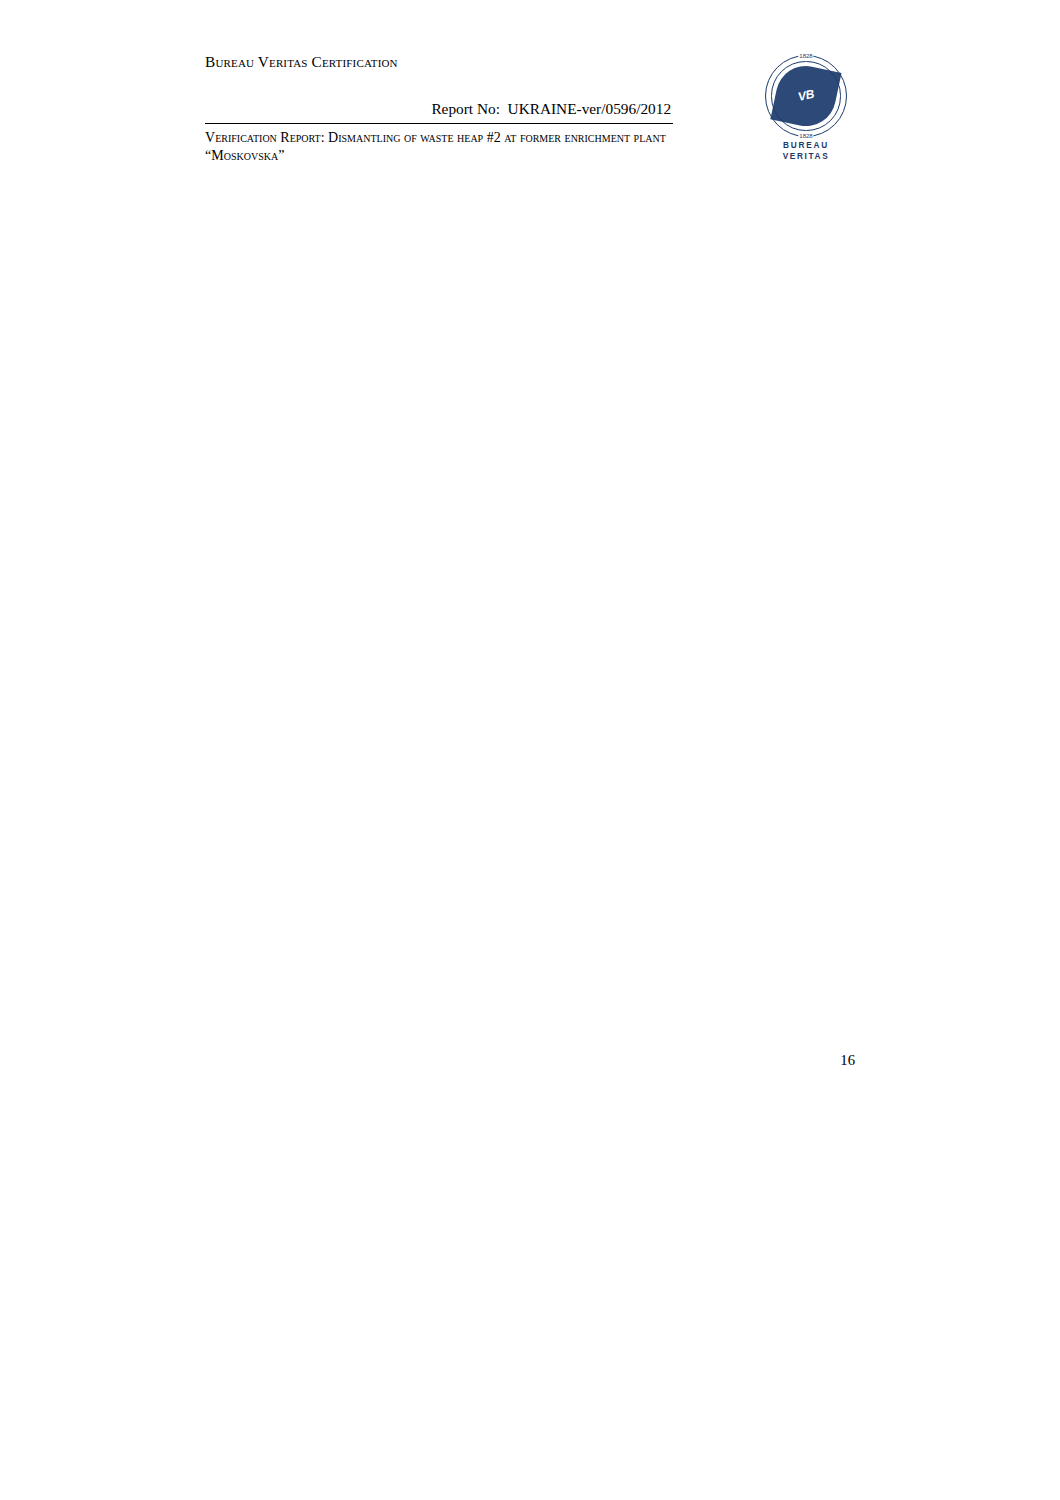VB
1828
1828
BUREAU
VERITAS
Bureau Veritas Certification
Report No: UKRAINE-ver/0596/2012
Verification Report: Dismantling of waste heap #2 at former enrichment plant “Moskovska”
16